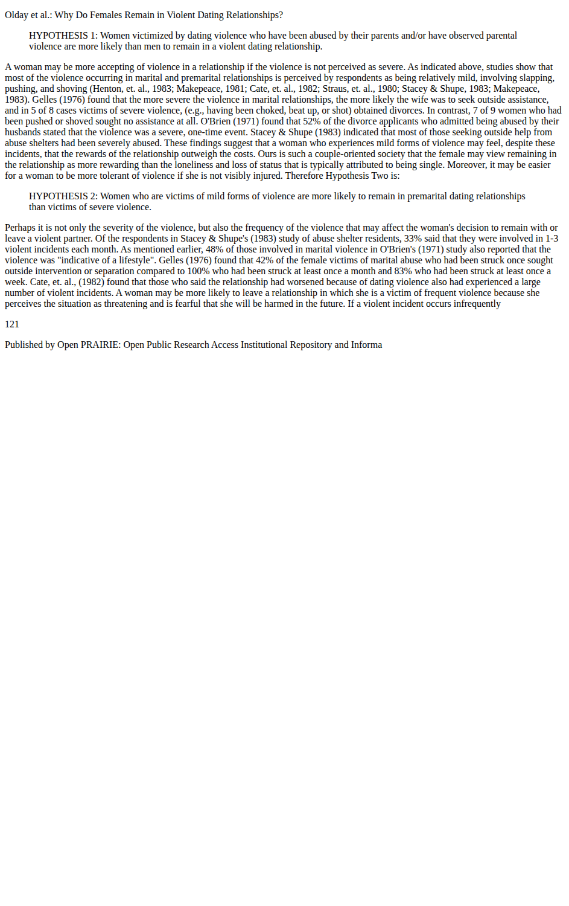Olday et al.: Why Do Females Remain in Violent Dating Relationships?
HYPOTHESIS 1: Women victimized by dating violence who have been abused by their parents and/or have observed parental violence are more likely than men to remain in a violent dating relationship.
A woman may be more accepting of violence in a relationship if the violence is not perceived as severe. As indicated above, studies show that most of the violence occurring in marital and premarital relationships is perceived by respondents as being relatively mild, involving slapping, pushing, and shoving (Henton, et. al., 1983; Makepeace, 1981; Cate, et. al., 1982; Straus, et. al., 1980; Stacey & Shupe, 1983; Makepeace, 1983). Gelles (1976) found that the more severe the violence in marital relationships, the more likely the wife was to seek outside assistance, and in 5 of 8 cases victims of severe violence, (e.g., having been choked, beat up, or shot) obtained divorces. In contrast, 7 of 9 women who had been pushed or shoved sought no assistance at all. O'Brien (1971) found that 52% of the divorce applicants who admitted being abused by their husbands stated that the violence was a severe, one-time event. Stacey & Shupe (1983) indicated that most of those seeking outside help from abuse shelters had been severely abused. These findings suggest that a woman who experiences mild forms of violence may feel, despite these incidents, that the rewards of the relationship outweigh the costs. Ours is such a couple-oriented society that the female may view remaining in the relationship as more rewarding than the loneliness and loss of status that is typically attributed to being single. Moreover, it may be easier for a woman to be more tolerant of violence if she is not visibly injured. Therefore Hypothesis Two is:
HYPOTHESIS 2: Women who are victims of mild forms of violence are more likely to remain in premarital dating relationships than victims of severe violence.
Perhaps it is not only the severity of the violence, but also the frequency of the violence that may affect the woman's decision to remain with or leave a violent partner. Of the respondents in Stacey & Shupe's (1983) study of abuse shelter residents, 33% said that they were involved in 1-3 violent incidents each month. As mentioned earlier, 48% of those involved in marital violence in O'Brien's (1971) study also reported that the violence was "indicative of a lifestyle". Gelles (1976) found that 42% of the female victims of marital abuse who had been struck once sought outside intervention or separation compared to 100% who had been struck at least once a month and 83% who had been struck at least once a week. Cate, et. al., (1982) found that those who said the relationship had worsened because of dating violence also had experienced a large number of violent incidents. A woman may be more likely to leave a relationship in which she is a victim of frequent violence because she perceives the situation as threatening and is fearful that she will be harmed in the future. If a violent incident occurs infrequently
121
Published by Open PRAIRIE: Open Public Research Access Institutional Repository and Informa